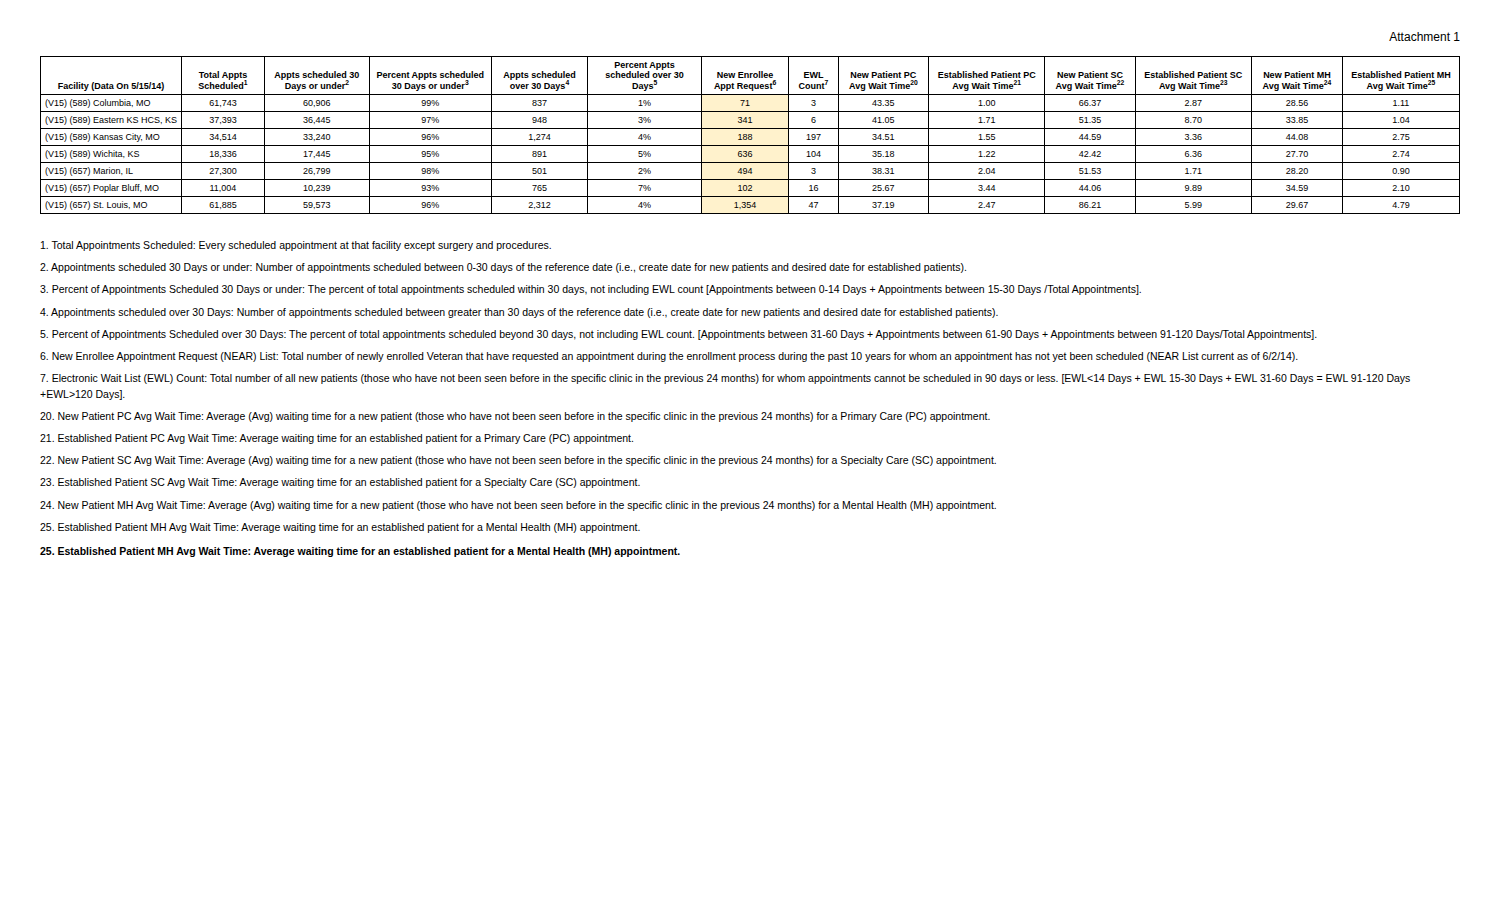Attachment 1
| Facility (Data On 5/15/14) | Total Appts Scheduled 1 | Appts scheduled 30 Days or under 2 | Percent Appts scheduled 30 Days or under 3 | Appts scheduled over 30 Days 4 | Percent Appts scheduled over 30 Days 5 | New Enrollee Appt Request 6 | EWL Count 7 | New Patient PC Avg Wait Time 20 | Established Patient PC Avg Wait Time 21 | New Patient SC Avg Wait Time 22 | Established Patient SC Avg Wait Time 23 | New Patient MH Avg Wait Time 24 | Established Patient MH Avg Wait Time 25 |
| --- | --- | --- | --- | --- | --- | --- | --- | --- | --- | --- | --- | --- | --- |
| (V15) (589) Columbia, MO | 61,743 | 60,906 | 99% | 837 | 1% | 71 | 3 | 43.35 | 1.00 | 66.37 | 2.87 | 28.56 | 1.11 |
| (V15) (589) Eastern KS HCS, KS | 37,393 | 36,445 | 97% | 948 | 3% | 341 | 6 | 41.05 | 1.71 | 51.35 | 8.70 | 33.85 | 1.04 |
| (V15) (589) Kansas City, MO | 34,514 | 33,240 | 96% | 1,274 | 4% | 188 | 197 | 34.51 | 1.55 | 44.59 | 3.36 | 44.08 | 2.75 |
| (V15) (589) Wichita, KS | 18,336 | 17,445 | 95% | 891 | 5% | 636 | 104 | 35.18 | 1.22 | 42.42 | 6.36 | 27.70 | 2.74 |
| (V15) (657) Marion, IL | 27,300 | 26,799 | 98% | 501 | 2% | 494 | 3 | 38.31 | 2.04 | 51.53 | 1.71 | 28.20 | 0.90 |
| (V15) (657) Poplar Bluff, MO | 11,004 | 10,239 | 93% | 765 | 7% | 102 | 16 | 25.67 | 3.44 | 44.06 | 9.89 | 34.59 | 2.10 |
| (V15) (657) St. Louis, MO | 61,885 | 59,573 | 96% | 2,312 | 4% | 1,354 | 47 | 37.19 | 2.47 | 86.21 | 5.99 | 29.67 | 4.79 |
1. Total Appointments Scheduled: Every scheduled appointment at that facility except surgery and procedures.
2. Appointments scheduled 30 Days or under: Number of appointments scheduled between 0-30 days of the reference date (i.e., create date for new patients and desired date for established patients).
3. Percent of Appointments Scheduled 30 Days or under: The percent of total appointments scheduled within 30 days, not including EWL count [Appointments between 0-14 Days + Appointments between 15-30 Days /Total Appointments].
4. Appointments scheduled over 30 Days: Number of appointments scheduled between greater than 30 days of the reference date (i.e., create date for new patients and desired date for established patients).
5. Percent of Appointments Scheduled over 30 Days: The percent of total appointments scheduled beyond 30 days, not including EWL count. [Appointments between 31-60 Days + Appointments between 61-90 Days + Appointments between 91-120 Days/Total Appointments].
6. New Enrollee Appointment Request (NEAR) List: Total number of newly enrolled Veteran that have requested an appointment during the enrollment process during the past 10 years for whom an appointment has not yet been scheduled (NEAR List current as of 6/2/14).
7. Electronic Wait List (EWL) Count: Total number of all new patients (those who have not been seen before in the specific clinic in the previous 24 months) for whom appointments cannot be scheduled in 90 days or less. [EWL<14 Days + EWL 15-30 Days + EWL 31-60 Days = EWL 91-120 Days +EWL>120 Days].
20. New Patient PC Avg Wait Time: Average (Avg) waiting time for a new patient (those who have not been seen before in the specific clinic in the previous 24 months) for a Primary Care (PC) appointment.
21. Established Patient PC Avg Wait Time: Average waiting time for an established patient for a Primary Care (PC) appointment.
22. New Patient SC Avg Wait Time: Average (Avg) waiting time for a new patient (those who have not been seen before in the specific clinic in the previous 24 months) for a Specialty Care (SC) appointment.
23. Established Patient SC Avg Wait Time: Average waiting time for an established patient for a Specialty Care (SC) appointment.
24. New Patient MH Avg Wait Time: Average (Avg) waiting time for a new patient (those who have not been seen before in the specific clinic in the previous 24 months) for a Mental Health (MH) appointment.
25. Established Patient MH Avg Wait Time: Average waiting time for an established patient for a Mental Health (MH) appointment.
25. Established Patient MH Avg Wait Time: Average waiting time for an established patient for a Mental Health (MH) appointment.